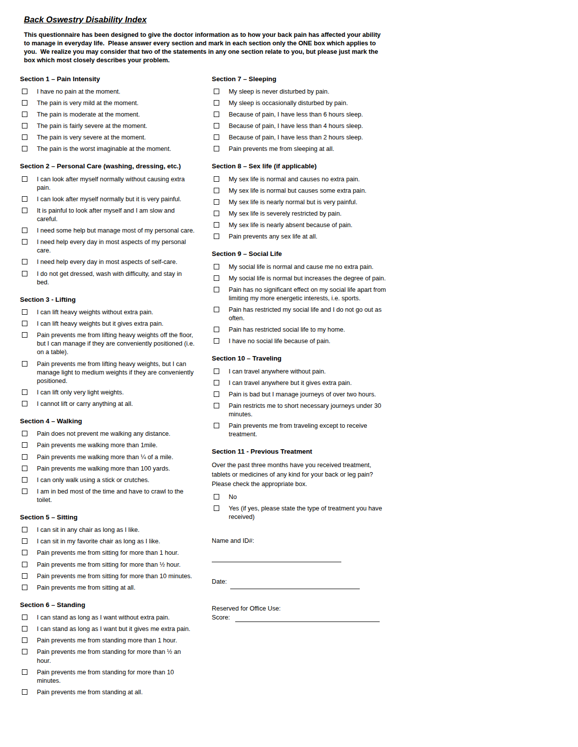Back Oswestry Disability Index
This questionnaire has been designed to give the doctor information as to how your back pain has affected your ability to manage in everyday life. Please answer every section and mark in each section only the ONE box which applies to you. We realize you may consider that two of the statements in any one section relate to you, but please just mark the box which most closely describes your problem.
Section 1 – Pain Intensity
I have no pain at the moment.
The pain is very mild at the moment.
The pain is moderate at the moment.
The pain is fairly severe at the moment.
The pain is very severe at the moment.
The pain is the worst imaginable at the moment.
Section 2 – Personal Care (washing, dressing, etc.)
I can look after myself normally without causing extra pain.
I can look after myself normally but it is very painful.
It is painful to look after myself and I am slow and careful.
I need some help but manage most of my personal care.
I need help every day in most aspects of my personal care.
I need help every day in most aspects of self-care.
I do not get dressed, wash with difficulty, and stay in bed.
Section 3 - Lifting
I can lift heavy weights without extra pain.
I can lift heavy weights but it gives extra pain.
Pain prevents me from lifting heavy weights off the floor, but I can manage if they are conveniently positioned (i.e. on a table).
Pain prevents me from lifting heavy weights, but I can manage light to medium weights if they are conveniently positioned.
I can lift only very light weights.
I cannot lift or carry anything at all.
Section 4 – Walking
Pain does not prevent me walking any distance.
Pain prevents me walking more than 1mile.
Pain prevents me walking more than ¼ of a mile.
Pain prevents me walking more than 100 yards.
I can only walk using a stick or crutches.
I am in bed most of the time and have to crawl to the toilet.
Section 5 – Sitting
I can sit in any chair as long as I like.
I can sit in my favorite chair as long as I like.
Pain prevents me from sitting for more than 1 hour.
Pain prevents me from sitting for more than ½ hour.
Pain prevents me from sitting for more than 10 minutes.
Pain prevents me from sitting at all.
Section 6 – Standing
I can stand as long as I want without extra pain.
I can stand as long as I want but it gives me extra pain.
Pain prevents me from standing more than 1 hour.
Pain prevents me from standing for more than ½ an hour.
Pain prevents me from standing for more than 10 minutes.
Pain prevents me from standing at all.
Section 7 – Sleeping
My sleep is never disturbed by pain.
My sleep is occasionally disturbed by pain.
Because of pain, I have less than 6 hours sleep.
Because of pain, I have less than 4 hours sleep.
Because of pain, I have less than 2 hours sleep.
Pain prevents me from sleeping at all.
Section 8 – Sex life (if applicable)
My sex life is normal and causes no extra pain.
My sex life is normal but causes some extra pain.
My sex life is nearly normal but is very painful.
My sex life is severely restricted by pain.
My sex life is nearly absent because of pain.
Pain prevents any sex life at all.
Section 9 – Social Life
My social life is normal and cause me no extra pain.
My social life is normal but increases the degree of pain.
Pain has no significant effect on my social life apart from limiting my more energetic interests, i.e. sports.
Pain has restricted my social life and I do not go out as often.
Pain has restricted social life to my home.
I have no social life because of pain.
Section 10 – Traveling
I can travel anywhere without pain.
I can travel anywhere but it gives extra pain.
Pain is bad but I manage journeys of over two hours.
Pain restricts me to short necessary journeys under 30 minutes.
Pain prevents me from traveling except to receive treatment.
Section 11 - Previous Treatment
Over the past three months have you received treatment, tablets or medicines of any kind for your back or leg pain? Please check the appropriate box.
No
Yes (if yes, please state the type of treatment you have received)
Name and ID#:
Date:
Reserved for Office Use:
Score: